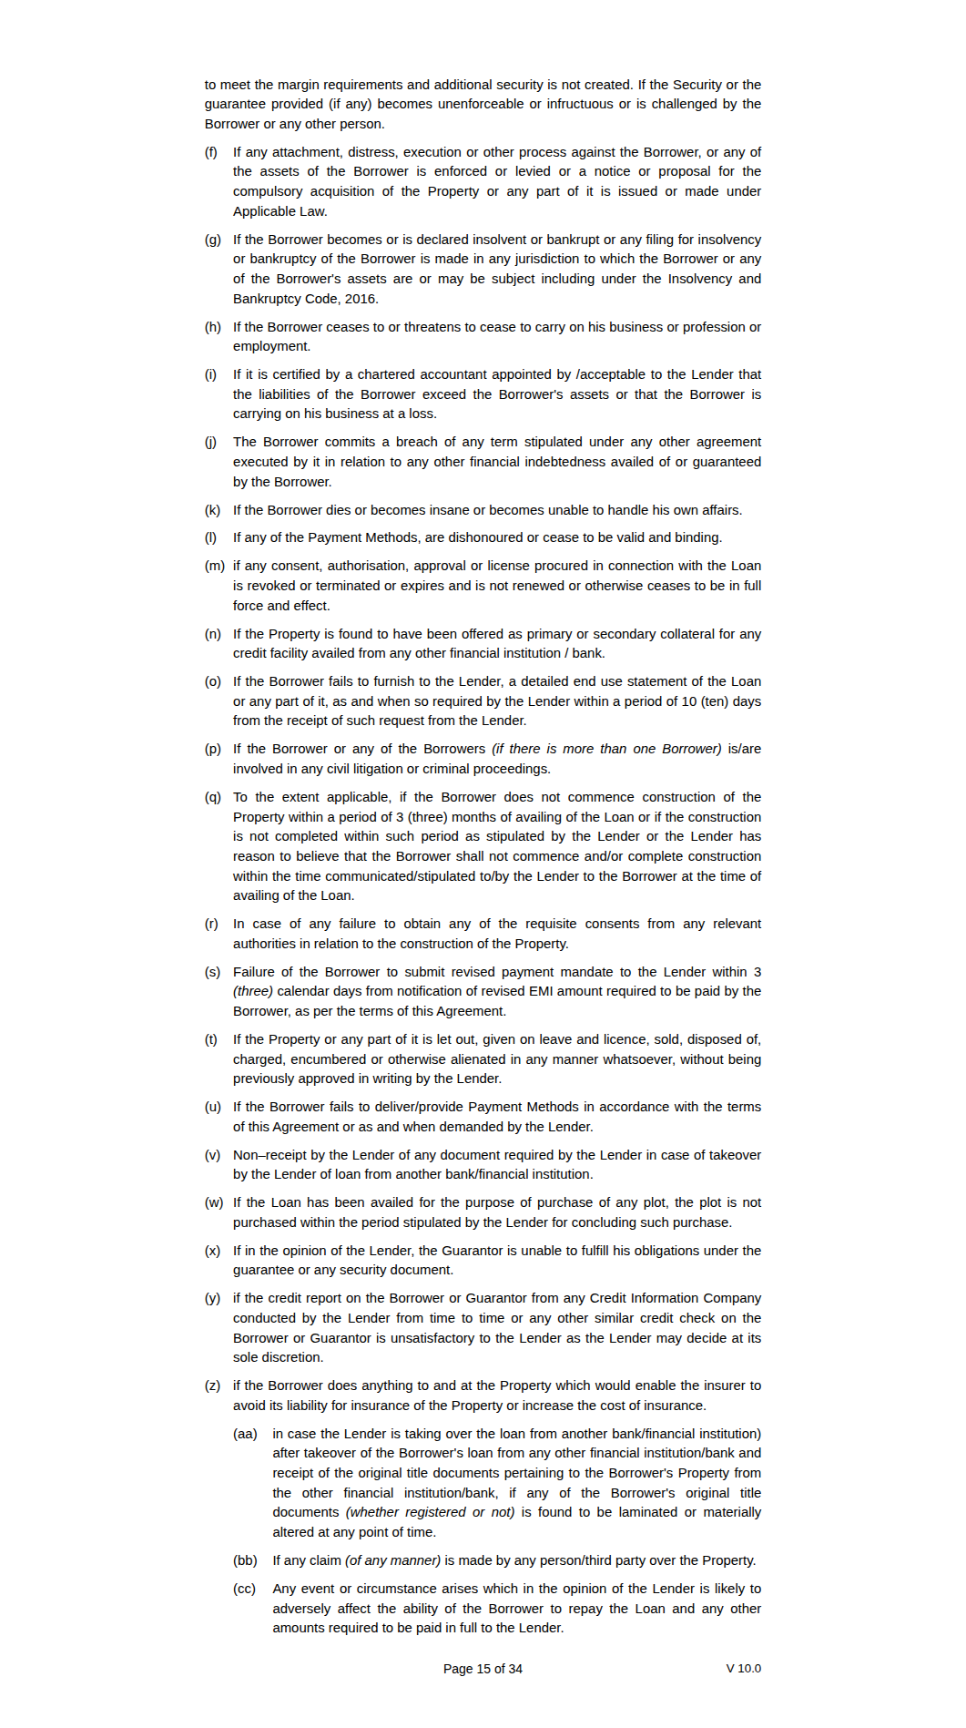to meet the margin requirements and additional security is not created. If the Security or the guarantee provided (if any) becomes unenforceable or infructuous or is challenged by the Borrower or any other person.
(f) If any attachment, distress, execution or other process against the Borrower, or any of the assets of the Borrower is enforced or levied or a notice or proposal for the compulsory acquisition of the Property or any part of it is issued or made under Applicable Law.
(g) If the Borrower becomes or is declared insolvent or bankrupt or any filing for insolvency or bankruptcy of the Borrower is made in any jurisdiction to which the Borrower or any of the Borrower's assets are or may be subject including under the Insolvency and Bankruptcy Code, 2016.
(h) If the Borrower ceases to or threatens to cease to carry on his business or profession or employment.
(i) If it is certified by a chartered accountant appointed by /acceptable to the Lender that the liabilities of the Borrower exceed the Borrower's assets or that the Borrower is carrying on his business at a loss.
(j) The Borrower commits a breach of any term stipulated under any other agreement executed by it in relation to any other financial indebtedness availed of or guaranteed by the Borrower.
(k) If the Borrower dies or becomes insane or becomes unable to handle his own affairs.
(l) If any of the Payment Methods, are dishonoured or cease to be valid and binding.
(m) if any consent, authorisation, approval or license procured in connection with the Loan is revoked or terminated or expires and is not renewed or otherwise ceases to be in full force and effect.
(n) If the Property is found to have been offered as primary or secondary collateral for any credit facility availed from any other financial institution / bank.
(o) If the Borrower fails to furnish to the Lender, a detailed end use statement of the Loan or any part of it, as and when so required by the Lender within a period of 10 (ten) days from the receipt of such request from the Lender.
(p) If the Borrower or any of the Borrowers (if there is more than one Borrower) is/are involved in any civil litigation or criminal proceedings.
(q) To the extent applicable, if the Borrower does not commence construction of the Property within a period of 3 (three) months of availing of the Loan or if the construction is not completed within such period as stipulated by the Lender or the Lender has reason to believe that the Borrower shall not commence and/or complete construction within the time communicated/stipulated to/by the Lender to the Borrower at the time of availing of the Loan.
(r) In case of any failure to obtain any of the requisite consents from any relevant authorities in relation to the construction of the Property.
(s) Failure of the Borrower to submit revised payment mandate to the Lender within 3 (three) calendar days from notification of revised EMI amount required to be paid by the Borrower, as per the terms of this Agreement.
(t) If the Property or any part of it is let out, given on leave and licence, sold, disposed of, charged, encumbered or otherwise alienated in any manner whatsoever, without being previously approved in writing by the Lender.
(u) If the Borrower fails to deliver/provide Payment Methods in accordance with the terms of this Agreement or as and when demanded by the Lender.
(v) Non–receipt by the Lender of any document required by the Lender in case of takeover by the Lender of loan from another bank/financial institution.
(w) If the Loan has been availed for the purpose of purchase of any plot, the plot is not purchased within the period stipulated by the Lender for concluding such purchase.
(x) If in the opinion of the Lender, the Guarantor is unable to fulfill his obligations under the guarantee or any security document.
(y) if the credit report on the Borrower or Guarantor from any Credit Information Company conducted by the Lender from time to time or any other similar credit check on the Borrower or Guarantor is unsatisfactory to the Lender as the Lender may decide at its sole discretion.
(z) if the Borrower does anything to and at the Property which would enable the insurer to avoid its liability for insurance of the Property or increase the cost of insurance.
(aa) in case the Lender is taking over the loan from another bank/financial institution) after takeover of the Borrower's loan from any other financial institution/bank and receipt of the original title documents pertaining to the Borrower's Property from the other financial institution/bank, if any of the Borrower's original title documents (whether registered or not) is found to be laminated or materially altered at any point of time.
(bb) If any claim (of any manner) is made by any person/third party over the Property.
(cc) Any event or circumstance arises which in the opinion of the Lender is likely to adversely affect the ability of the Borrower to repay the Loan and any other amounts required to be paid in full to the Lender.
Page 15 of 34
V 10.0